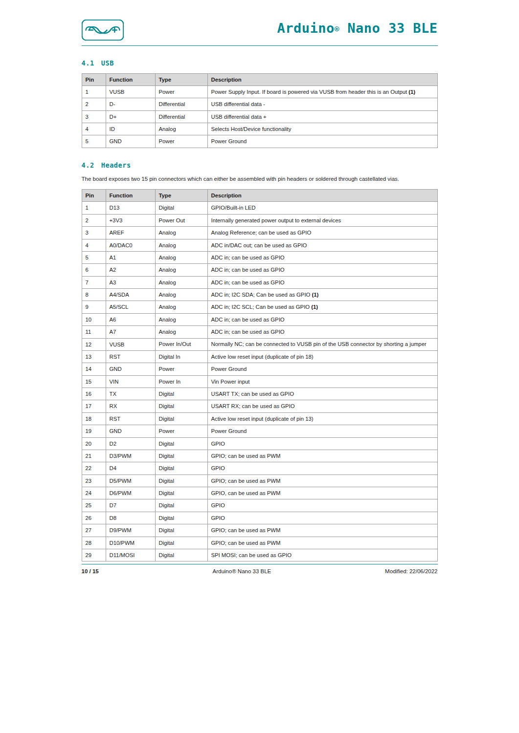Arduino® Nano 33 BLE
4.1 USB
| Pin | Function | Type | Description |
| --- | --- | --- | --- |
| 1 | VUSB | Power | Power Supply Input. If board is powered via VUSB from header this is an Output (1) |
| 2 | D- | Differential | USB differential data - |
| 3 | D+ | Differential | USB differential data + |
| 4 | ID | Analog | Selects Host/Device functionality |
| 5 | GND | Power | Power Ground |
4.2 Headers
The board exposes two 15 pin connectors which can either be assembled with pin headers or soldered through castellated vias.
| Pin | Function | Type | Description |
| --- | --- | --- | --- |
| 1 | D13 | Digital | GPIO/Built-in LED |
| 2 | +3V3 | Power Out | Internally generated power output to external devices |
| 3 | AREF | Analog | Analog Reference; can be used as GPIO |
| 4 | A0/DAC0 | Analog | ADC in/DAC out; can be used as GPIO |
| 5 | A1 | Analog | ADC in; can be used as GPIO |
| 6 | A2 | Analog | ADC in; can be used as GPIO |
| 7 | A3 | Analog | ADC in; can be used as GPIO |
| 8 | A4/SDA | Analog | ADC in; I2C SDA; Can be used as GPIO (1) |
| 9 | A5/SCL | Analog | ADC in; I2C SCL; Can be used as GPIO (1) |
| 10 | A6 | Analog | ADC in; can be used as GPIO |
| 11 | A7 | Analog | ADC in; can be used as GPIO |
| 12 | VUSB | Power In/Out | Normally NC; can be connected to VUSB pin of the USB connector by shorting a jumper |
| 13 | RST | Digital In | Active low reset input (duplicate of pin 18) |
| 14 | GND | Power | Power Ground |
| 15 | VIN | Power In | Vin Power input |
| 16 | TX | Digital | USART TX; can be used as GPIO |
| 17 | RX | Digital | USART RX; can be used as GPIO |
| 18 | RST | Digital | Active low reset input (duplicate of pin 13) |
| 19 | GND | Power | Power Ground |
| 20 | D2 | Digital | GPIO |
| 21 | D3/PWM | Digital | GPIO; can be used as PWM |
| 22 | D4 | Digital | GPIO |
| 23 | D5/PWM | Digital | GPIO; can be used as PWM |
| 24 | D6/PWM | Digital | GPIO, can be used as PWM |
| 25 | D7 | Digital | GPIO |
| 26 | D8 | Digital | GPIO |
| 27 | D9/PWM | Digital | GPIO; can be used as PWM |
| 28 | D10/PWM | Digital | GPIO; can be used as PWM |
| 29 | D11/MOSI | Digital | SPI MOSI; can be used as GPIO |
10 / 15
Arduino® Nano 33 BLE
Modified: 22/06/2022